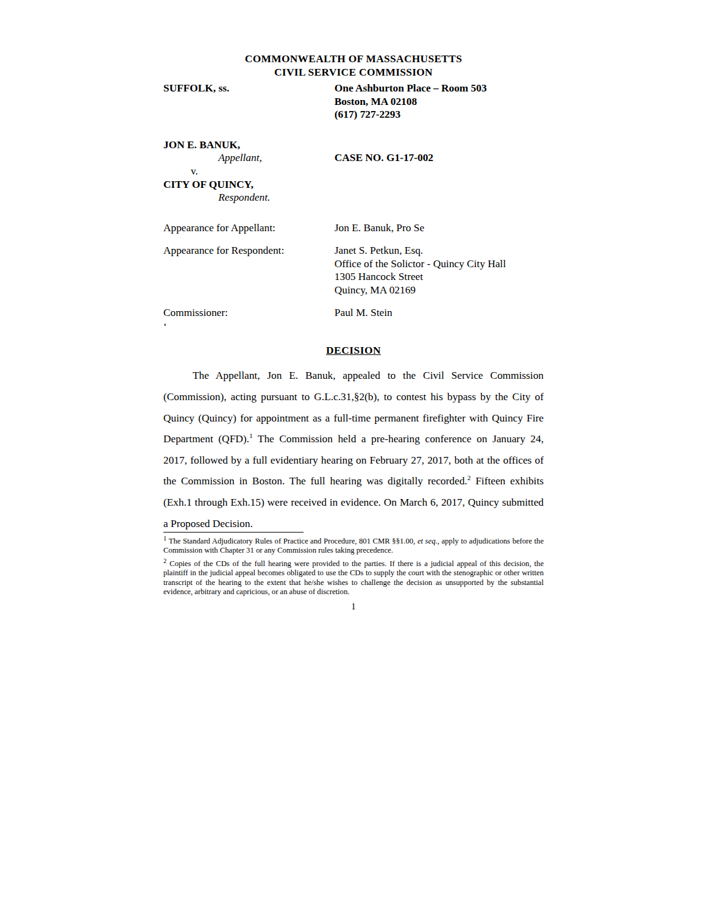COMMONWEALTH OF MASSACHUSETTS
CIVIL SERVICE COMMISSION
| SUFFOLK, ss. | One Ashburton Place – Room 503 |
| | Boston, MA 02108 |
| | (617) 727-2293 |
| JON E. BANUK, | |
| Appellant, | CASE NO. G1-17-002 |
| v. | |
| CITY OF QUINCY, | |
| Respondent. | |
| Appearance for Appellant: | Jon E. Banuk, Pro Se |
| Appearance for Respondent: | Janet S. Petkun, Esq. |
| | Office of the Solictor - Quincy City Hall |
| | 1305 Hancock Street |
| | Quincy, MA 02169 |
| Commissioner: | Paul M. Stein |
‘
DECISION
The Appellant, Jon E. Banuk, appealed to the Civil Service Commission (Commission), acting pursuant to G.L.c.31,§2(b), to contest his bypass by the City of Quincy (Quincy) for appointment as a full-time permanent firefighter with Quincy Fire Department (QFD).1 The Commission held a pre-hearing conference on January 24, 2017, followed by a full evidentiary hearing on February 27, 2017, both at the offices of the Commission in Boston. The full hearing was digitally recorded.2 Fifteen exhibits (Exh.1 through Exh.15) were received in evidence. On March 6, 2017, Quincy submitted a Proposed Decision.
1 The Standard Adjudicatory Rules of Practice and Procedure, 801 CMR §§1.00, et seq., apply to adjudications before the Commission with Chapter 31 or any Commission rules taking precedence.
2 Copies of the CDs of the full hearing were provided to the parties. If there is a judicial appeal of this decision, the plaintiff in the judicial appeal becomes obligated to use the CDs to supply the court with the stenographic or other written transcript of the hearing to the extent that he/she wishes to challenge the decision as unsupported by the substantial evidence, arbitrary and capricious, or an abuse of discretion.
1